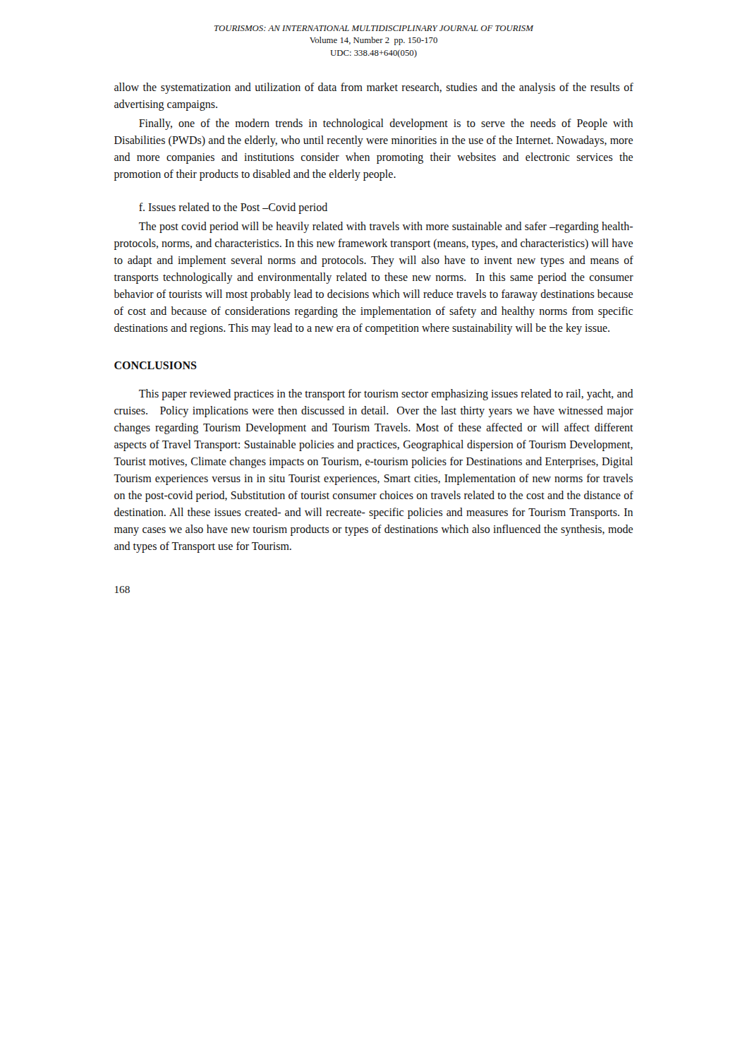Tourismos: An International Multidisciplinary Journal of Tourism
Volume 14, Number 2 pp. 150-170
UDC: 338.48+640(050)
allow the systematization and utilization of data from market research, studies and the analysis of the results of advertising campaigns.
Finally, one of the modern trends in technological development is to serve the needs of People with Disabilities (PWDs) and the elderly, who until recently were minorities in the use of the Internet. Nowadays, more and more companies and institutions consider when promoting their websites and electronic services the promotion of their products to disabled and the elderly people.
f. Issues related to the Post –Covid period
The post covid period will be heavily related with travels with more sustainable and safer –regarding health- protocols, norms, and characteristics. In this new framework transport (means, types, and characteristics) will have to adapt and implement several norms and protocols. They will also have to invent new types and means of transports technologically and environmentally related to these new norms. In this same period the consumer behavior of tourists will most probably lead to decisions which will reduce travels to faraway destinations because of cost and because of considerations regarding the implementation of safety and healthy norms from specific destinations and regions. This may lead to a new era of competition where sustainability will be the key issue.
Conclusions
This paper reviewed practices in the transport for tourism sector emphasizing issues related to rail, yacht, and cruises. Policy implications were then discussed in detail. Over the last thirty years we have witnessed major changes regarding Tourism Development and Tourism Travels. Most of these affected or will affect different aspects of Travel Transport: Sustainable policies and practices, Geographical dispersion of Tourism Development, Tourist motives, Climate changes impacts on Tourism, e-tourism policies for Destinations and Enterprises, Digital Tourism experiences versus in in situ Tourist experiences, Smart cities, Implementation of new norms for travels on the post-covid period, Substitution of tourist consumer choices on travels related to the cost and the distance of destination. All these issues created- and will recreate- specific policies and measures for Tourism Transports. In many cases we also have new tourism products or types of destinations which also influenced the synthesis, mode and types of Transport use for Tourism.
168